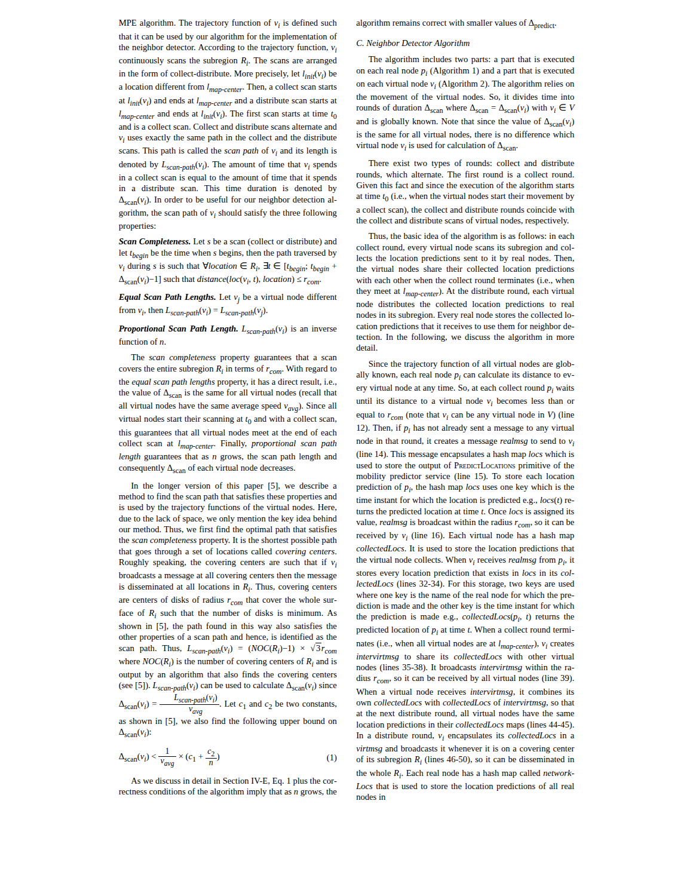MPE algorithm. The trajectory function of vi is defined such that it can be used by our algorithm for the implementation of the neighbor detector. According to the trajectory function, vi continuously scans the subregion Ri. The scans are arranged in the form of collect-distribute. More precisely, let linit(vi) be a location different from lmap-center. Then, a collect scan starts at linit(vi) and ends at lmap-center and a distribute scan starts at lmap-center and ends at linit(vi). The first scan starts at time t0 and is a collect scan. Collect and distribute scans alternate and vi uses exactly the same path in the collect and the distribute scans. This path is called the scan path of vi and its length is denoted by Lscan-path(vi). The amount of time that vi spends in a collect scan is equal to the amount of time that it spends in a distribute scan. This time duration is denoted by Δscan(vi). In order to be useful for our neighbor detection algorithm, the scan path of vi should satisfy the three following properties:
Scan Completeness. Let s be a scan (collect or distribute) and let tbegin be the time when s begins, then the path traversed by vi during s is such that ∀location ∈ Ri, ∃t ∈ [tbegin; tbegin + Δscan(vi)−1] such that distance(loc(vi, t), location) ≤ rcom.
Equal Scan Path Lengths. Let vj be a virtual node different from vi, then Lscan-path(vi) = Lscan-path(vj).
Proportional Scan Path Length. Lscan-path(vi) is an inverse function of n.
The scan completeness property guarantees that a scan covers the entire subregion Ri in terms of rcom. With regard to the equal scan path lengths property, it has a direct result, i.e., the value of Δscan is the same for all virtual nodes (recall that all virtual nodes have the same average speed vavg). Since all virtual nodes start their scanning at t0 and with a collect scan, this guarantees that all virtual nodes meet at the end of each collect scan at lmap-center. Finally, proportional scan path length guarantees that as n grows, the scan path length and consequently Δscan of each virtual node decreases.
In the longer version of this paper [5], we describe a method to find the scan path that satisfies these properties and is used by the trajectory functions of the virtual nodes. Here, due to the lack of space, we only mention the key idea behind our method. Thus, we first find the optimal path that satisfies the scan completeness property. It is the shortest possible path that goes through a set of locations called covering centers. Roughly speaking, the covering centers are such that if vi broadcasts a message at all covering centers then the message is disseminated at all locations in Ri. Thus, covering centers are centers of disks of radius rcom that cover the whole surface of Ri such that the number of disks is minimum. As shown in [5], the path found in this way also satisfies the other properties of a scan path and hence, is identified as the scan path. Thus, Lscan-path(vi) = (NOC(Ri)−1) × √3 rcom where NOC(Ri) is the number of covering centers of Ri and is output by an algorithm that also finds the covering centers (see [5]). Lscan-path(vi) can be used to calculate Δscan(vi) since Δscan(vi) = Lscan-path(vi) vavg. Let c1 and c2 be two constants, as shown in [5], we also find the following upper bound on Δscan(vi):
Δscan(vi) < 1 vavg × (c1 + c2 n) (1)
As we discuss in detail in Section IV-E, Eq. 1 plus the correctness conditions of the algorithm imply that as n grows, the algorithm remains correct with smaller values of Δpredict.
C. Neighbor Detector Algorithm
The algorithm includes two parts: a part that is executed on each real node pi (Algorithm 1) and a part that is executed on each virtual node vi (Algorithm 2). The algorithm relies on the movement of the virtual nodes. So, it divides time into rounds of duration Δscan where Δscan = Δscan(vi) with vi ∈ V and is globally known. Note that since the value of Δscan(vi) is the same for all virtual nodes, there is no difference which virtual node vi is used for calculation of Δscan.
There exist two types of rounds: collect and distribute rounds, which alternate. The first round is a collect round. Given this fact and since the execution of the algorithm starts at time t0 (i.e., when the virtual nodes start their movement by a collect scan), the collect and distribute rounds coincide with the collect and distribute scans of virtual nodes, respectively.
Thus, the basic idea of the algorithm is as follows: in each collect round, every virtual node scans its subregion and collects the location predictions sent to it by real nodes. Then, the virtual nodes share their collected location predictions with each other when the collect round terminates (i.e., when they meet at lmap-center). At the distribute round, each virtual node distributes the collected location predictions to real nodes in its subregion. Every real node stores the collected location predictions that it receives to use them for neighbor detection. In the following, we discuss the algorithm in more detail.
Since the trajectory function of all virtual nodes are globally known, each real node pi can calculate its distance to every virtual node at any time. So, at each collect round pi waits until its distance to a virtual node vi becomes less than or equal to rcom (note that vi can be any virtual node in V) (line 12). Then, if pi has not already sent a message to any virtual node in that round, it creates a message realmsg to send to vi (line 14). This message encapsulates a hash map locs which is used to store the output of PredictLocations primitive of the mobility predictor service (line 15). To store each location prediction of pi, the hash map locs uses one key which is the time instant for which the location is predicted e.g., locs(t) returns the predicted location at time t. Once locs is assigned its value, realmsg is broadcast within the radius rcom, so it can be received by vi (line 16). Each virtual node has a hash map collectedLocs. It is used to store the location predictions that the virtual node collects. When vi receives realmsg from pi, it stores every location prediction that exists in locs in its collectedLocs (lines 32-34). For this storage, two keys are used where one key is the name of the real node for which the prediction is made and the other key is the time instant for which the prediction is made e.g., collectedLocs(pi, t) returns the predicted location of pi at time t. When a collect round terminates (i.e., when all virtual nodes are at lmap-center), vi creates intervirtmsg to share its collectedLocs with other virtual nodes (lines 35-38). It broadcasts intervirtmsg within the radius rcom, so it can be received by all virtual nodes (line 39). When a virtual node receives intervirtmsg, it combines its own collectedLocs with collectedLocs of intervirtmsg, so that at the next distribute round, all virtual nodes have the same location predictions in their collectedLocs maps (lines 44-45). In a distribute round, vi encapsulates its collectedLocs in a virtmsg and broadcasts it whenever it is on a covering center of its subregion Ri (lines 46-50), so it can be disseminated in the whole Ri. Each real node has a hash map called networkLocs that is used to store the location predictions of all real nodes in